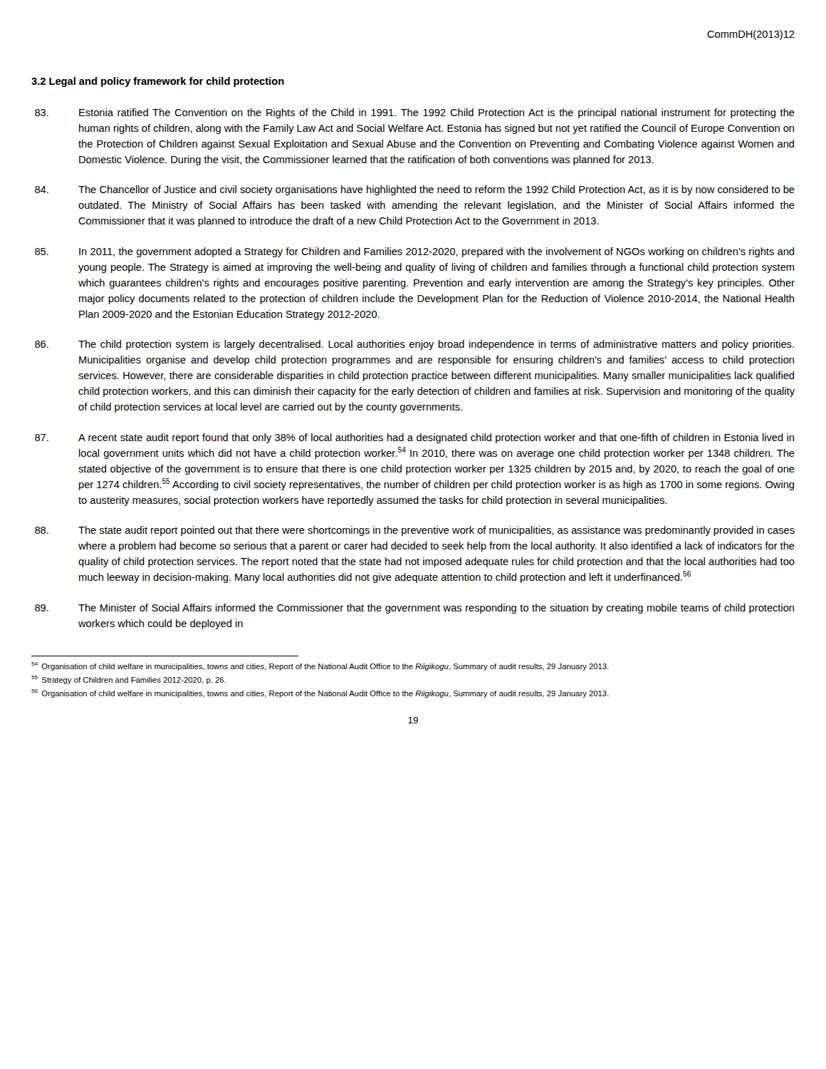CommDH(2013)12
3.2 Legal and policy framework for child protection
83. Estonia ratified The Convention on the Rights of the Child in 1991. The 1992 Child Protection Act is the principal national instrument for protecting the human rights of children, along with the Family Law Act and Social Welfare Act. Estonia has signed but not yet ratified the Council of Europe Convention on the Protection of Children against Sexual Exploitation and Sexual Abuse and the Convention on Preventing and Combating Violence against Women and Domestic Violence. During the visit, the Commissioner learned that the ratification of both conventions was planned for 2013.
84. The Chancellor of Justice and civil society organisations have highlighted the need to reform the 1992 Child Protection Act, as it is by now considered to be outdated. The Ministry of Social Affairs has been tasked with amending the relevant legislation, and the Minister of Social Affairs informed the Commissioner that it was planned to introduce the draft of a new Child Protection Act to the Government in 2013.
85. In 2011, the government adopted a Strategy for Children and Families 2012-2020, prepared with the involvement of NGOs working on children's rights and young people. The Strategy is aimed at improving the well-being and quality of living of children and families through a functional child protection system which guarantees children's rights and encourages positive parenting. Prevention and early intervention are among the Strategy's key principles. Other major policy documents related to the protection of children include the Development Plan for the Reduction of Violence 2010-2014, the National Health Plan 2009-2020 and the Estonian Education Strategy 2012-2020.
86. The child protection system is largely decentralised. Local authorities enjoy broad independence in terms of administrative matters and policy priorities. Municipalities organise and develop child protection programmes and are responsible for ensuring children's and families' access to child protection services. However, there are considerable disparities in child protection practice between different municipalities. Many smaller municipalities lack qualified child protection workers, and this can diminish their capacity for the early detection of children and families at risk. Supervision and monitoring of the quality of child protection services at local level are carried out by the county governments.
87. A recent state audit report found that only 38% of local authorities had a designated child protection worker and that one-fifth of children in Estonia lived in local government units which did not have a child protection worker.54 In 2010, there was on average one child protection worker per 1348 children. The stated objective of the government is to ensure that there is one child protection worker per 1325 children by 2015 and, by 2020, to reach the goal of one per 1274 children.55 According to civil society representatives, the number of children per child protection worker is as high as 1700 in some regions. Owing to austerity measures, social protection workers have reportedly assumed the tasks for child protection in several municipalities.
88. The state audit report pointed out that there were shortcomings in the preventive work of municipalities, as assistance was predominantly provided in cases where a problem had become so serious that a parent or carer had decided to seek help from the local authority. It also identified a lack of indicators for the quality of child protection services. The report noted that the state had not imposed adequate rules for child protection and that the local authorities had too much leeway in decision-making. Many local authorities did not give adequate attention to child protection and left it underfinanced.56
89. The Minister of Social Affairs informed the Commissioner that the government was responding to the situation by creating mobile teams of child protection workers which could be deployed in
54 Organisation of child welfare in municipalities, towns and cities, Report of the National Audit Office to the Riigikogu, Summary of audit results, 29 January 2013.
55 Strategy of Children and Families 2012-2020, p. 26.
56 Organisation of child welfare in municipalities, towns and cities, Report of the National Audit Office to the Riigikogu, Summary of audit results, 29 January 2013.
19